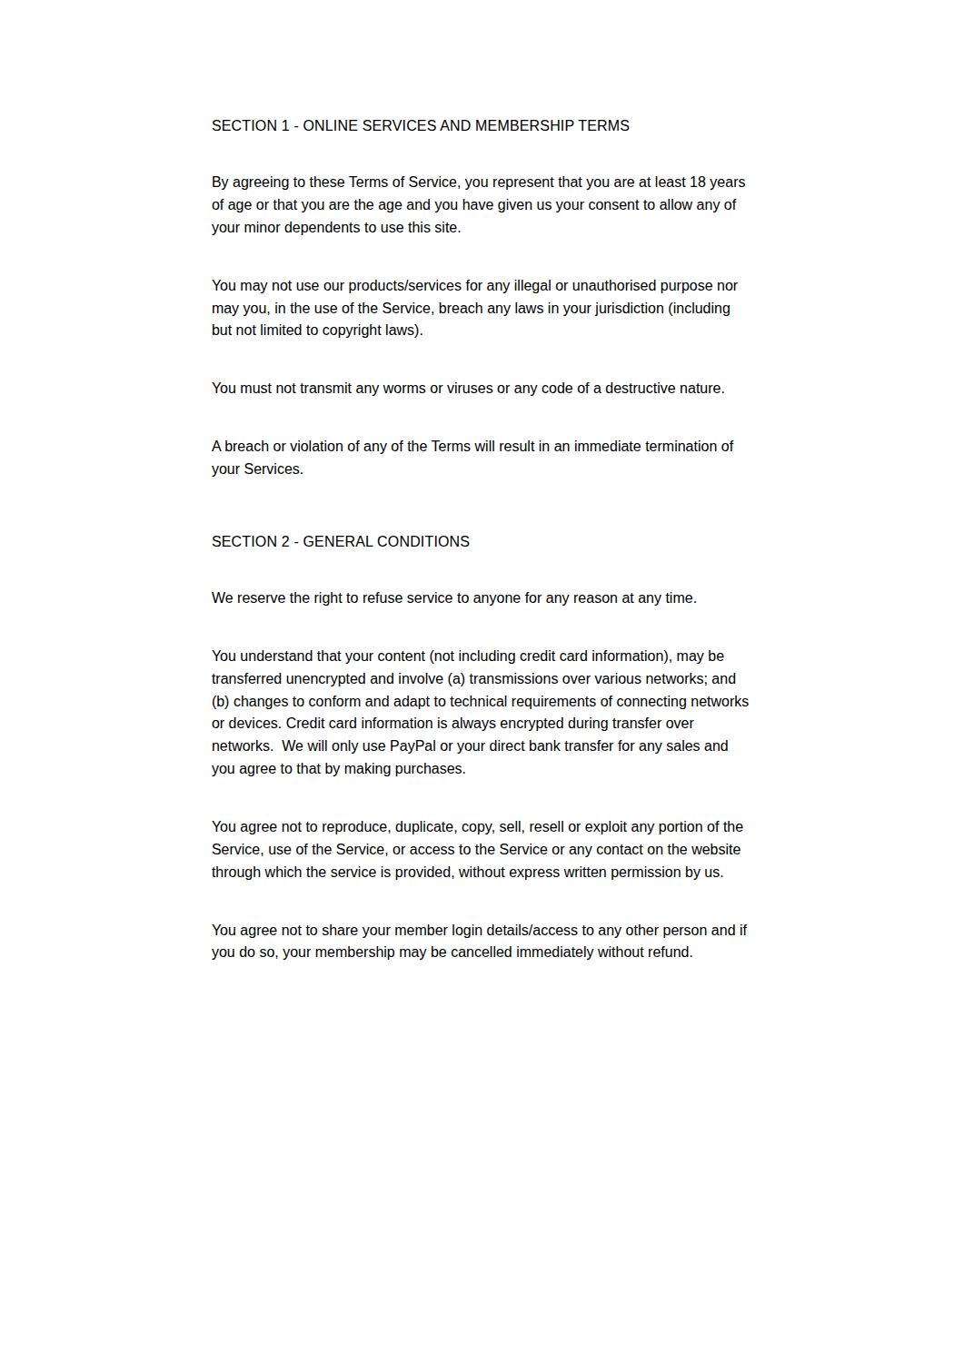SECTION 1 - ONLINE SERVICES AND MEMBERSHIP TERMS
By agreeing to these Terms of Service, you represent that you are at least 18 years of age or that you are the age and you have given us your consent to allow any of your minor dependents to use this site.
You may not use our products/services for any illegal or unauthorised purpose nor may you, in the use of the Service, breach any laws in your jurisdiction (including but not limited to copyright laws).
You must not transmit any worms or viruses or any code of a destructive nature.
A breach or violation of any of the Terms will result in an immediate termination of your Services.
SECTION 2 - GENERAL CONDITIONS
We reserve the right to refuse service to anyone for any reason at any time.
You understand that your content (not including credit card information), may be transferred unencrypted and involve (a) transmissions over various networks; and (b) changes to conform and adapt to technical requirements of connecting networks or devices. Credit card information is always encrypted during transfer over networks. We will only use PayPal or your direct bank transfer for any sales and you agree to that by making purchases.
You agree not to reproduce, duplicate, copy, sell, resell or exploit any portion of the Service, use of the Service, or access to the Service or any contact on the website through which the service is provided, without express written permission by us.
You agree not to share your member login details/access to any other person and if you do so, your membership may be cancelled immediately without refund.